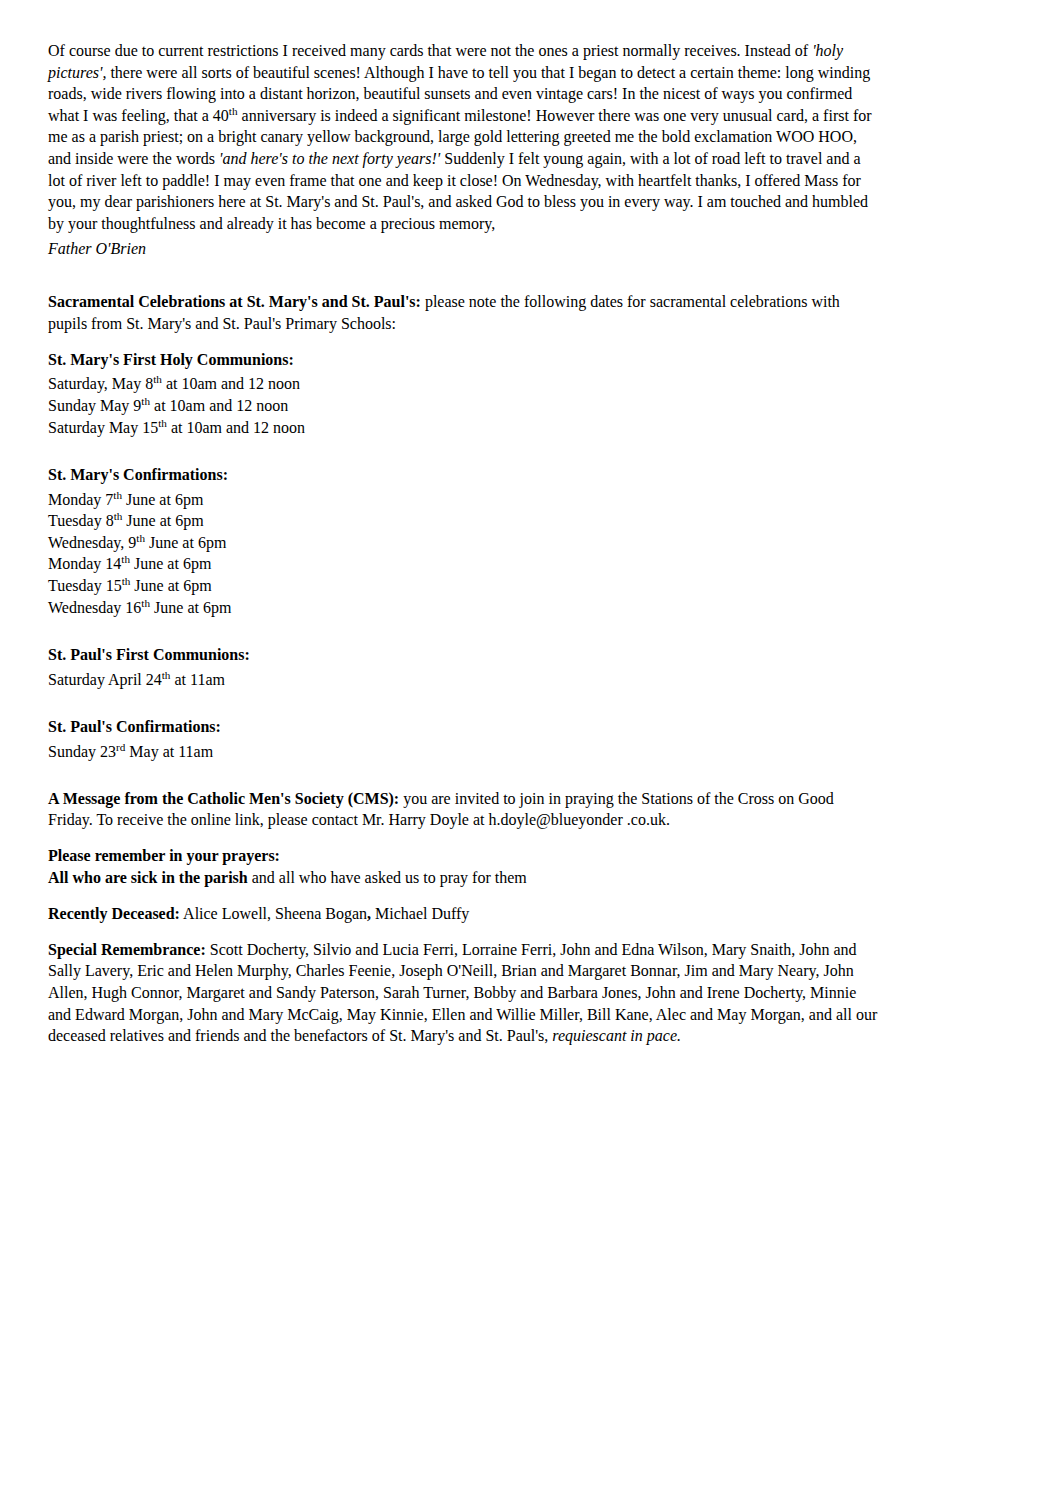Of course due to current restrictions I received many cards that were not the ones a priest normally receives. Instead of 'holy pictures', there were all sorts of beautiful scenes! Although I have to tell you that I began to detect a certain theme: long winding roads, wide rivers flowing into a distant horizon, beautiful sunsets and even vintage cars! In the nicest of ways you confirmed what I was feeling, that a 40th anniversary is indeed a significant milestone! However there was one very unusual card, a first for me as a parish priest; on a bright canary yellow background, large gold lettering greeted me the bold exclamation WOO HOO, and inside were the words 'and here's to the next forty years!' Suddenly I felt young again, with a lot of road left to travel and a lot of river left to paddle! I may even frame that one and keep it close! On Wednesday, with heartfelt thanks, I offered Mass for you, my dear parishioners here at St. Mary's and St. Paul's, and asked God to bless you in every way. I am touched and humbled by your thoughtfulness and already it has become a precious memory,
Father O'Brien
Sacramental Celebrations at St. Mary's and St. Paul's: please note the following dates for sacramental celebrations with pupils from St. Mary's and St. Paul's Primary Schools:
St. Mary's First Holy Communions:
Saturday, May 8th at 10am and 12 noon
Sunday May 9th at 10am and 12 noon
Saturday May 15th at 10am and 12 noon
St. Mary's Confirmations:
Monday 7th June at 6pm
Tuesday 8th June at 6pm
Wednesday, 9th June at 6pm
Monday 14th June at 6pm
Tuesday 15th June at 6pm
Wednesday 16th June at 6pm
St. Paul's First Communions:
Saturday April 24th at 11am
St. Paul's Confirmations:
Sunday 23rd May at 11am
A Message from the Catholic Men's Society (CMS): you are invited to join in praying the Stations of the Cross on Good Friday. To receive the online link, please contact Mr. Harry Doyle at h.doyle@blueyonder .co.uk.
Please remember in your prayers:
All who are sick in the parish and all who have asked us to pray for them
Recently Deceased: Alice Lowell, Sheena Bogan, Michael Duffy
Special Remembrance: Scott Docherty, Silvio and Lucia Ferri, Lorraine Ferri, John and Edna Wilson, Mary Snaith, John and Sally Lavery, Eric and Helen Murphy, Charles Feenie, Joseph O'Neill, Brian and Margaret Bonnar, Jim and Mary Neary, John Allen, Hugh Connor, Margaret and Sandy Paterson, Sarah Turner, Bobby and Barbara Jones, John and Irene Docherty, Minnie and Edward Morgan, John and Mary McCaig, May Kinnie, Ellen and Willie Miller, Bill Kane, Alec and May Morgan, and all our deceased relatives and friends and the benefactors of St. Mary's and St. Paul's, requiescant in pace.